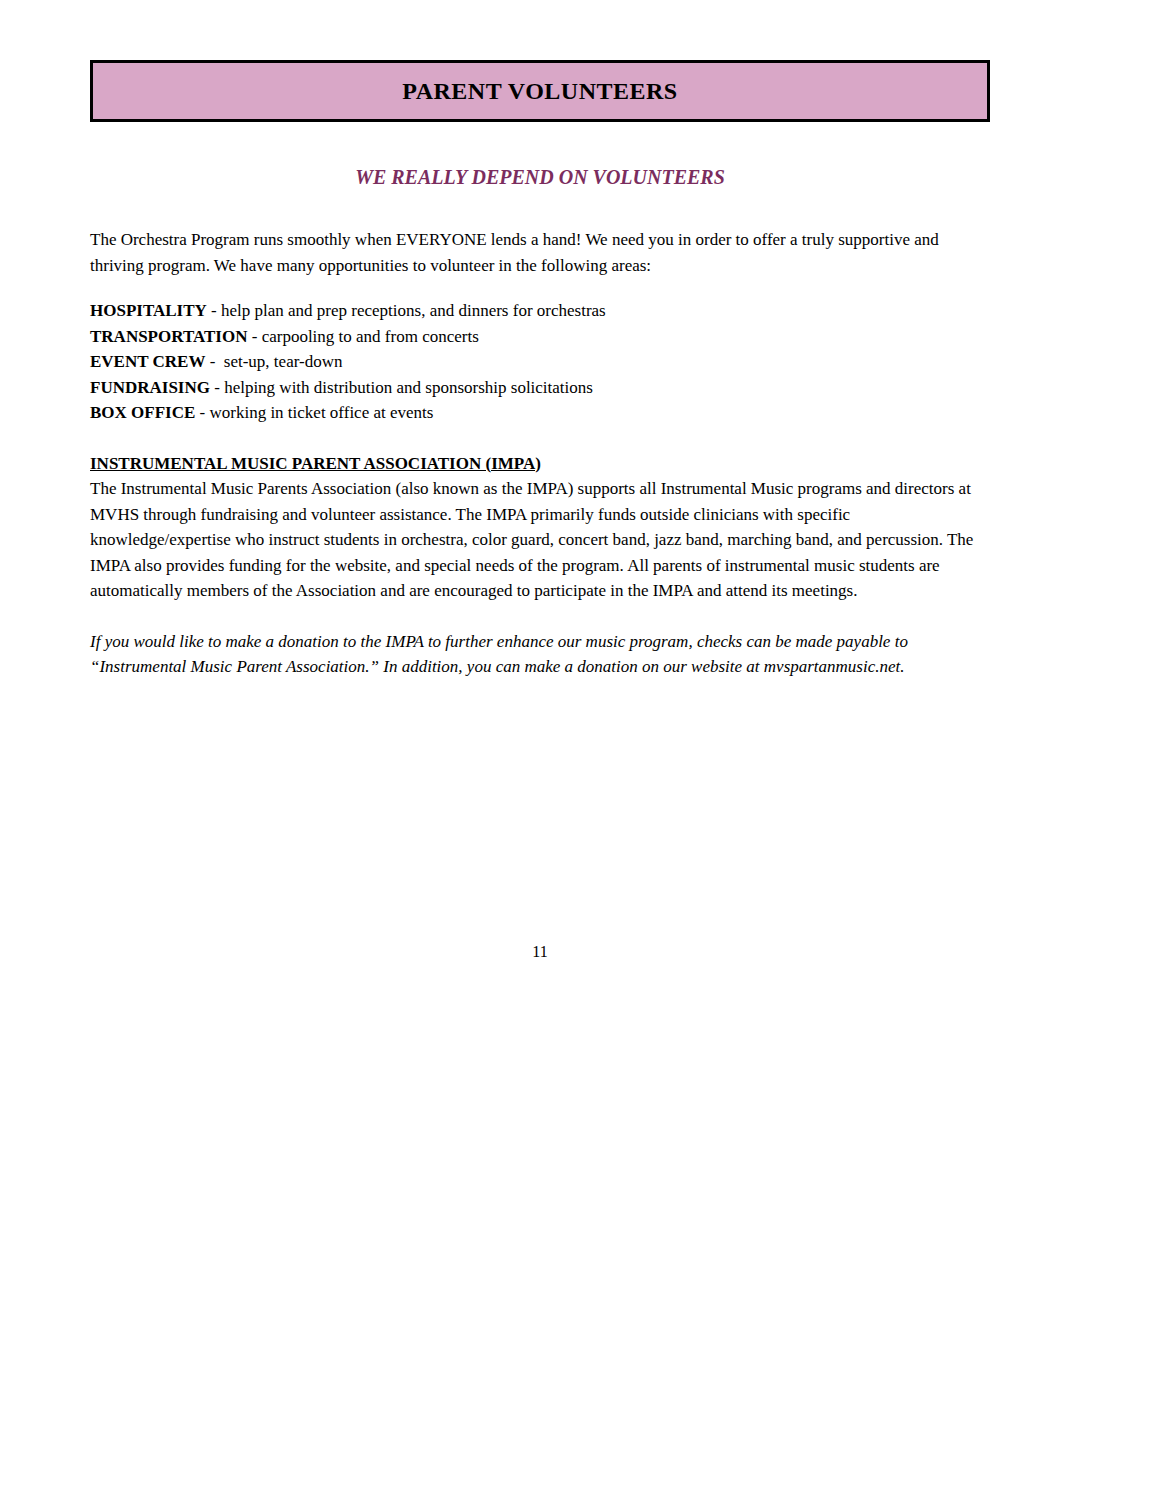PARENT VOLUNTEERS
WE REALLY DEPEND ON VOLUNTEERS
The Orchestra Program runs smoothly when EVERYONE lends a hand! We need you in order to offer a truly supportive and thriving program. We have many opportunities to volunteer in the following areas:
HOSPITALITY - help plan and prep receptions, and dinners for orchestras
TRANSPORTATION - carpooling to and from concerts
EVENT CREW - set-up, tear-down
FUNDRAISING - helping with distribution and sponsorship solicitations
BOX OFFICE - working in ticket office at events
INSTRUMENTAL MUSIC PARENT ASSOCIATION (IMPA)
The Instrumental Music Parents Association (also known as the IMPA) supports all Instrumental Music programs and directors at MVHS through fundraising and volunteer assistance. The IMPA primarily funds outside clinicians with specific knowledge/expertise who instruct students in orchestra, color guard, concert band, jazz band, marching band, and percussion. The IMPA also provides funding for the website, and special needs of the program. All parents of instrumental music students are automatically members of the Association and are encouraged to participate in the IMPA and attend its meetings.
If you would like to make a donation to the IMPA to further enhance our music program, checks can be made payable to “Instrumental Music Parent Association.” In addition, you can make a donation on our website at mvspartanmusic.net.
11